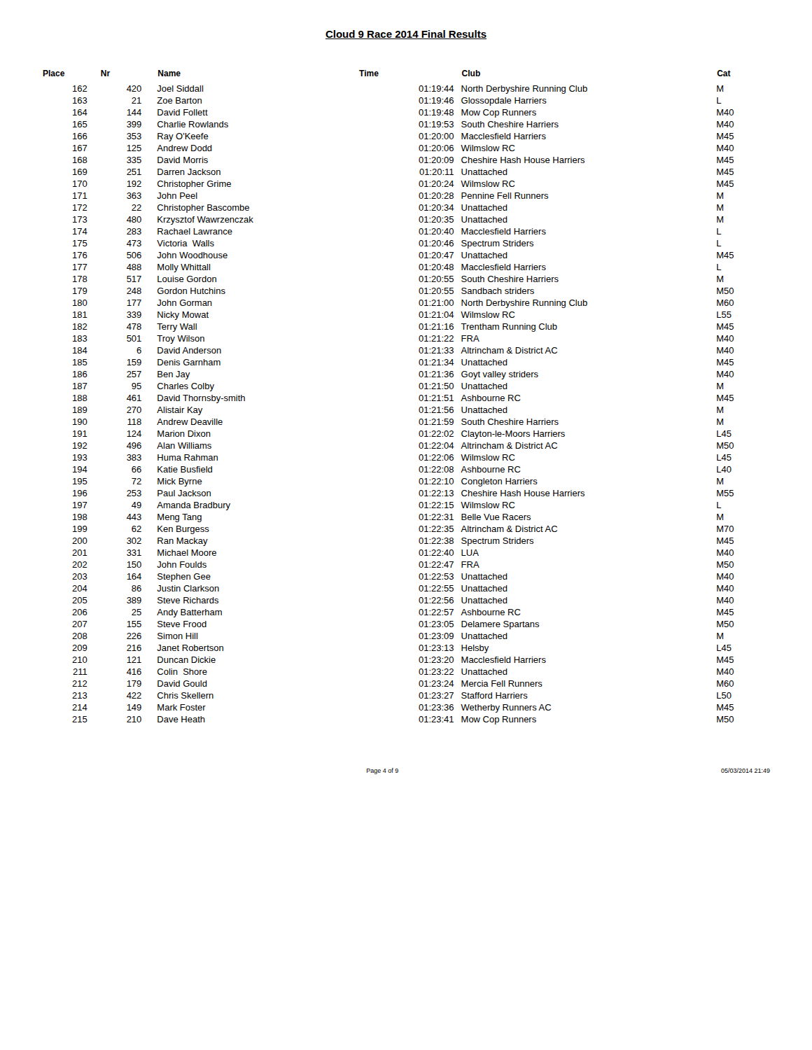Cloud 9 Race 2014 Final Results
| Place | Nr | Name | Time | Club | Cat |
| --- | --- | --- | --- | --- | --- |
| 162 | 420 | Joel Siddall | 01:19:44 | North Derbyshire Running Club | M |
| 163 | 21 | Zoe Barton | 01:19:46 | Glossopdale Harriers | L |
| 164 | 144 | David Follett | 01:19:48 | Mow Cop Runners | M40 |
| 165 | 399 | Charlie Rowlands | 01:19:53 | South Cheshire Harriers | M40 |
| 166 | 353 | Ray O'Keefe | 01:20:00 | Macclesfield Harriers | M45 |
| 167 | 125 | Andrew Dodd | 01:20:06 | Wilmslow RC | M40 |
| 168 | 335 | David Morris | 01:20:09 | Cheshire Hash House Harriers | M45 |
| 169 | 251 | Darren Jackson | 01:20:11 | Unattached | M45 |
| 170 | 192 | Christopher Grime | 01:20:24 | Wilmslow RC | M45 |
| 171 | 363 | John Peel | 01:20:28 | Pennine Fell Runners | M |
| 172 | 22 | Christopher Bascombe | 01:20:34 | Unattached | M |
| 173 | 480 | Krzysztof Wawrzenczak | 01:20:35 | Unattached | M |
| 174 | 283 | Rachael Lawrance | 01:20:40 | Macclesfield Harriers | L |
| 175 | 473 | Victoria Walls | 01:20:46 | Spectrum Striders | L |
| 176 | 506 | John Woodhouse | 01:20:47 | Unattached | M45 |
| 177 | 488 | Molly Whittall | 01:20:48 | Macclesfield Harriers | L |
| 178 | 517 | Louise Gordon | 01:20:55 | South Cheshire Harriers | M |
| 179 | 248 | Gordon Hutchins | 01:20:55 | Sandbach striders | M50 |
| 180 | 177 | John Gorman | 01:21:00 | North Derbyshire Running Club | M60 |
| 181 | 339 | Nicky Mowat | 01:21:04 | Wilmslow RC | L55 |
| 182 | 478 | Terry Wall | 01:21:16 | Trentham Running Club | M45 |
| 183 | 501 | Troy Wilson | 01:21:22 | FRA | M40 |
| 184 | 6 | David Anderson | 01:21:33 | Altrincham & District AC | M40 |
| 185 | 159 | Denis Garnham | 01:21:34 | Unattached | M45 |
| 186 | 257 | Ben Jay | 01:21:36 | Goyt valley striders | M40 |
| 187 | 95 | Charles Colby | 01:21:50 | Unattached | M |
| 188 | 461 | David Thornsby-smith | 01:21:51 | Ashbourne RC | M45 |
| 189 | 270 | Alistair Kay | 01:21:56 | Unattached | M |
| 190 | 118 | Andrew Deaville | 01:21:59 | South Cheshire Harriers | M |
| 191 | 124 | Marion Dixon | 01:22:02 | Clayton-le-Moors Harriers | L45 |
| 192 | 496 | Alan Williams | 01:22:04 | Altrincham & District AC | M50 |
| 193 | 383 | Huma Rahman | 01:22:06 | Wilmslow RC | L45 |
| 194 | 66 | Katie Busfield | 01:22:08 | Ashbourne RC | L40 |
| 195 | 72 | Mick Byrne | 01:22:10 | Congleton Harriers | M |
| 196 | 253 | Paul Jackson | 01:22:13 | Cheshire Hash House Harriers | M55 |
| 197 | 49 | Amanda Bradbury | 01:22:15 | Wilmslow RC | L |
| 198 | 443 | Meng Tang | 01:22:31 | Belle Vue Racers | M |
| 199 | 62 | Ken Burgess | 01:22:35 | Altrincham & District AC | M70 |
| 200 | 302 | Ran Mackay | 01:22:38 | Spectrum Striders | M45 |
| 201 | 331 | Michael Moore | 01:22:40 | LUA | M40 |
| 202 | 150 | John Foulds | 01:22:47 | FRA | M50 |
| 203 | 164 | Stephen Gee | 01:22:53 | Unattached | M40 |
| 204 | 86 | Justin Clarkson | 01:22:55 | Unattached | M40 |
| 205 | 389 | Steve Richards | 01:22:56 | Unattached | M40 |
| 206 | 25 | Andy Batterham | 01:22:57 | Ashbourne RC | M45 |
| 207 | 155 | Steve Frood | 01:23:05 | Delamere Spartans | M50 |
| 208 | 226 | Simon Hill | 01:23:09 | Unattached | M |
| 209 | 216 | Janet Robertson | 01:23:13 | Helsby | L45 |
| 210 | 121 | Duncan Dickie | 01:23:20 | Macclesfield Harriers | M45 |
| 211 | 416 | Colin Shore | 01:23:22 | Unattached | M40 |
| 212 | 179 | David Gould | 01:23:24 | Mercia Fell Runners | M60 |
| 213 | 422 | Chris Skellern | 01:23:27 | Stafford Harriers | L50 |
| 214 | 149 | Mark Foster | 01:23:36 | Wetherby Runners AC | M45 |
| 215 | 210 | Dave Heath | 01:23:41 | Mow Cop Runners | M50 |
Page 4 of 9
05/03/2014 21:49